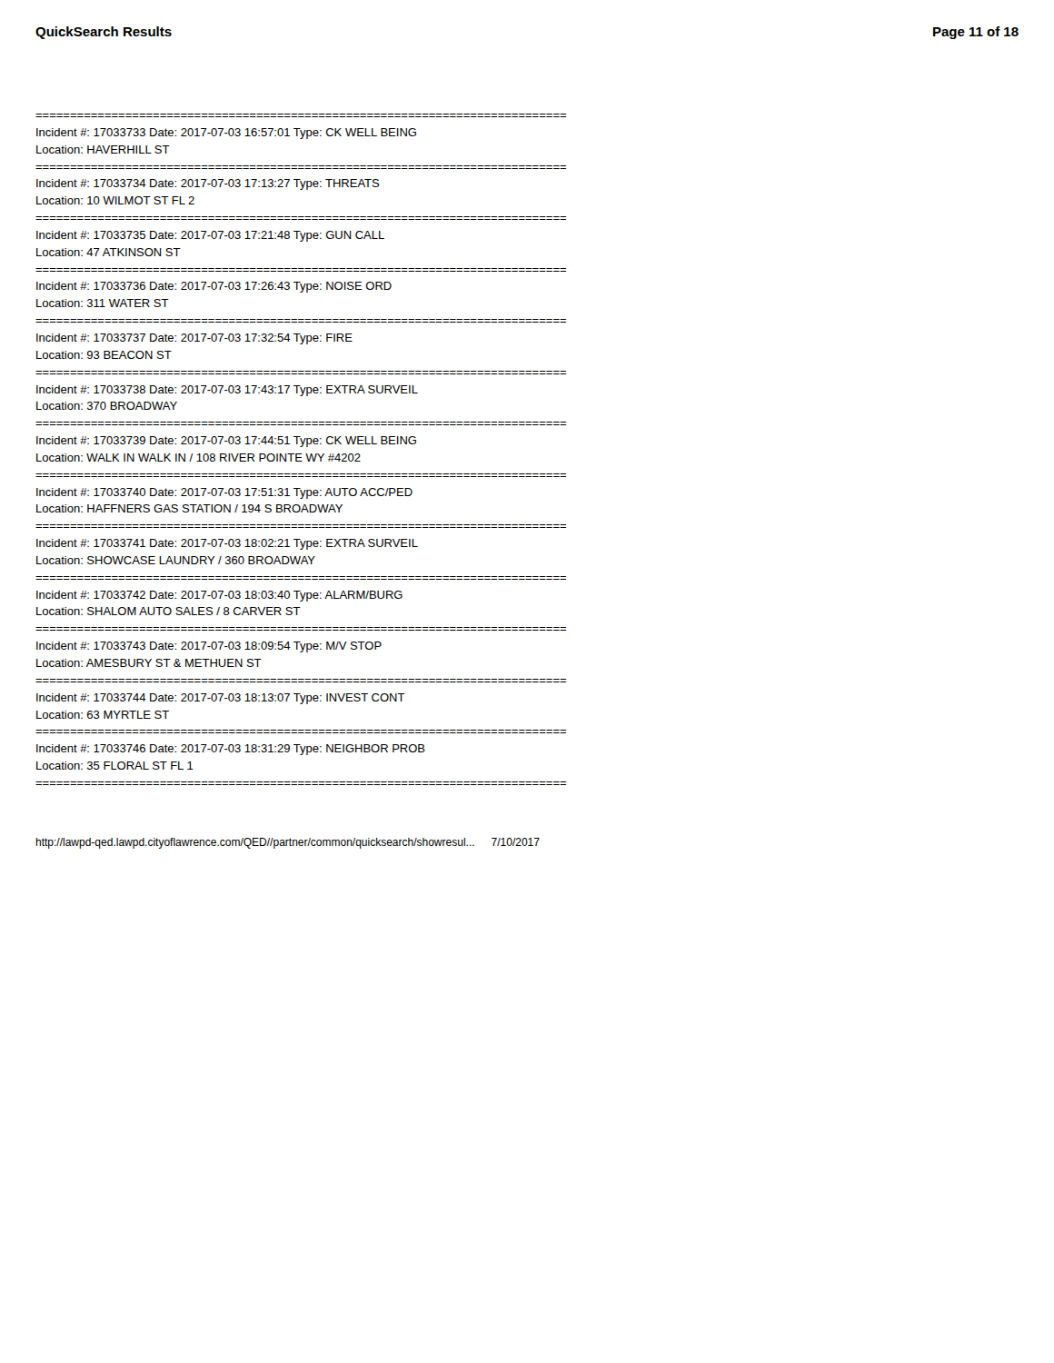QuickSearch Results Page 11 of 18
============================================================================= Incident #: 17033733 Date: 2017-07-03 16:57:01 Type: CK WELL BEING Location: HAVERHILL ST ============================================================================= Incident #: 17033734 Date: 2017-07-03 17:13:27 Type: THREATS Location: 10 WILMOT ST FL 2 ============================================================================= Incident #: 17033735 Date: 2017-07-03 17:21:48 Type: GUN CALL Location: 47 ATKINSON ST ============================================================================= Incident #: 17033736 Date: 2017-07-03 17:26:43 Type: NOISE ORD Location: 311 WATER ST ============================================================================= Incident #: 17033737 Date: 2017-07-03 17:32:54 Type: FIRE Location: 93 BEACON ST ============================================================================= Incident #: 17033738 Date: 2017-07-03 17:43:17 Type: EXTRA SURVEIL Location: 370 BROADWAY ============================================================================= Incident #: 17033739 Date: 2017-07-03 17:44:51 Type: CK WELL BEING Location: WALK IN WALK IN / 108 RIVER POINTE WY #4202 ============================================================================= Incident #: 17033740 Date: 2017-07-03 17:51:31 Type: AUTO ACC/PED Location: HAFFNERS GAS STATION / 194 S BROADWAY ============================================================================= Incident #: 17033741 Date: 2017-07-03 18:02:21 Type: EXTRA SURVEIL Location: SHOWCASE LAUNDRY / 360 BROADWAY ============================================================================= Incident #: 17033742 Date: 2017-07-03 18:03:40 Type: ALARM/BURG Location: SHALOM AUTO SALES / 8 CARVER ST ============================================================================= Incident #: 17033743 Date: 2017-07-03 18:09:54 Type: M/V STOP Location: AMESBURY ST & METHUEN ST ============================================================================= Incident #: 17033744 Date: 2017-07-03 18:13:07 Type: INVEST CONT Location: 63 MYRTLE ST ============================================================================= Incident #: 17033746 Date: 2017-07-03 18:31:29 Type: NEIGHBOR PROB Location: 35 FLORAL ST FL 1 =============================================================================
http://lawpd-qed.lawpd.cityoflawrence.com/QED//partner/common/quicksearch/showresul...7/10/2017